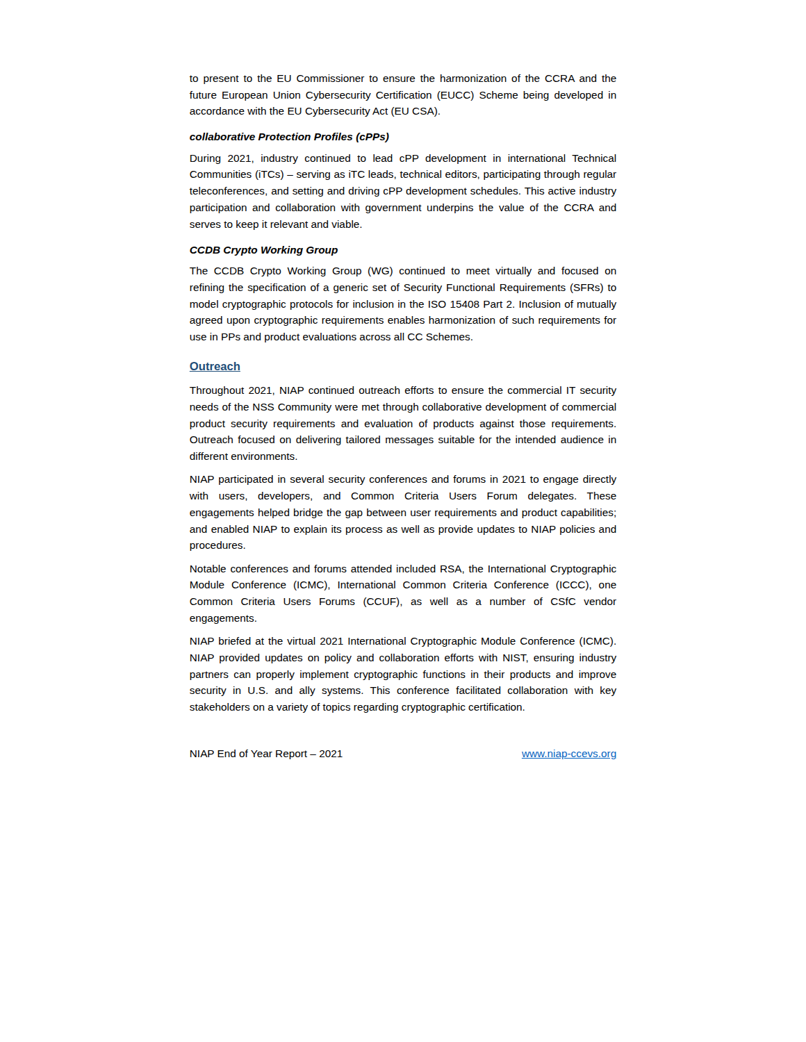to present to the EU Commissioner to ensure the harmonization of the CCRA and the future European Union Cybersecurity Certification (EUCC) Scheme being developed in accordance with the EU Cybersecurity Act (EU CSA).
collaborative Protection Profiles (cPPs)
During 2021, industry continued to lead cPP development in international Technical Communities (iTCs) – serving as iTC leads, technical editors, participating through regular teleconferences, and setting and driving cPP development schedules. This active industry participation and collaboration with government underpins the value of the CCRA and serves to keep it relevant and viable.
CCDB Crypto Working Group
The CCDB Crypto Working Group (WG) continued to meet virtually and focused on refining the specification of a generic set of Security Functional Requirements (SFRs) to model cryptographic protocols for inclusion in the ISO 15408 Part 2. Inclusion of mutually agreed upon cryptographic requirements enables harmonization of such requirements for use in PPs and product evaluations across all CC Schemes.
Outreach
Throughout 2021, NIAP continued outreach efforts to ensure the commercial IT security needs of the NSS Community were met through collaborative development of commercial product security requirements and evaluation of products against those requirements. Outreach focused on delivering tailored messages suitable for the intended audience in different environments.
NIAP participated in several security conferences and forums in 2021 to engage directly with users, developers, and Common Criteria Users Forum delegates. These engagements helped bridge the gap between user requirements and product capabilities; and enabled NIAP to explain its process as well as provide updates to NIAP policies and procedures.
Notable conferences and forums attended included RSA, the International Cryptographic Module Conference (ICMC), International Common Criteria Conference (ICCC), one Common Criteria Users Forums (CCUF), as well as a number of CSfC vendor engagements.
NIAP briefed at the virtual 2021 International Cryptographic Module Conference (ICMC). NIAP provided updates on policy and collaboration efforts with NIST, ensuring industry partners can properly implement cryptographic functions in their products and improve security in U.S. and ally systems. This conference facilitated collaboration with key stakeholders on a variety of topics regarding cryptographic certification.
NIAP End of Year Report – 2021
www.niap-ccevs.org